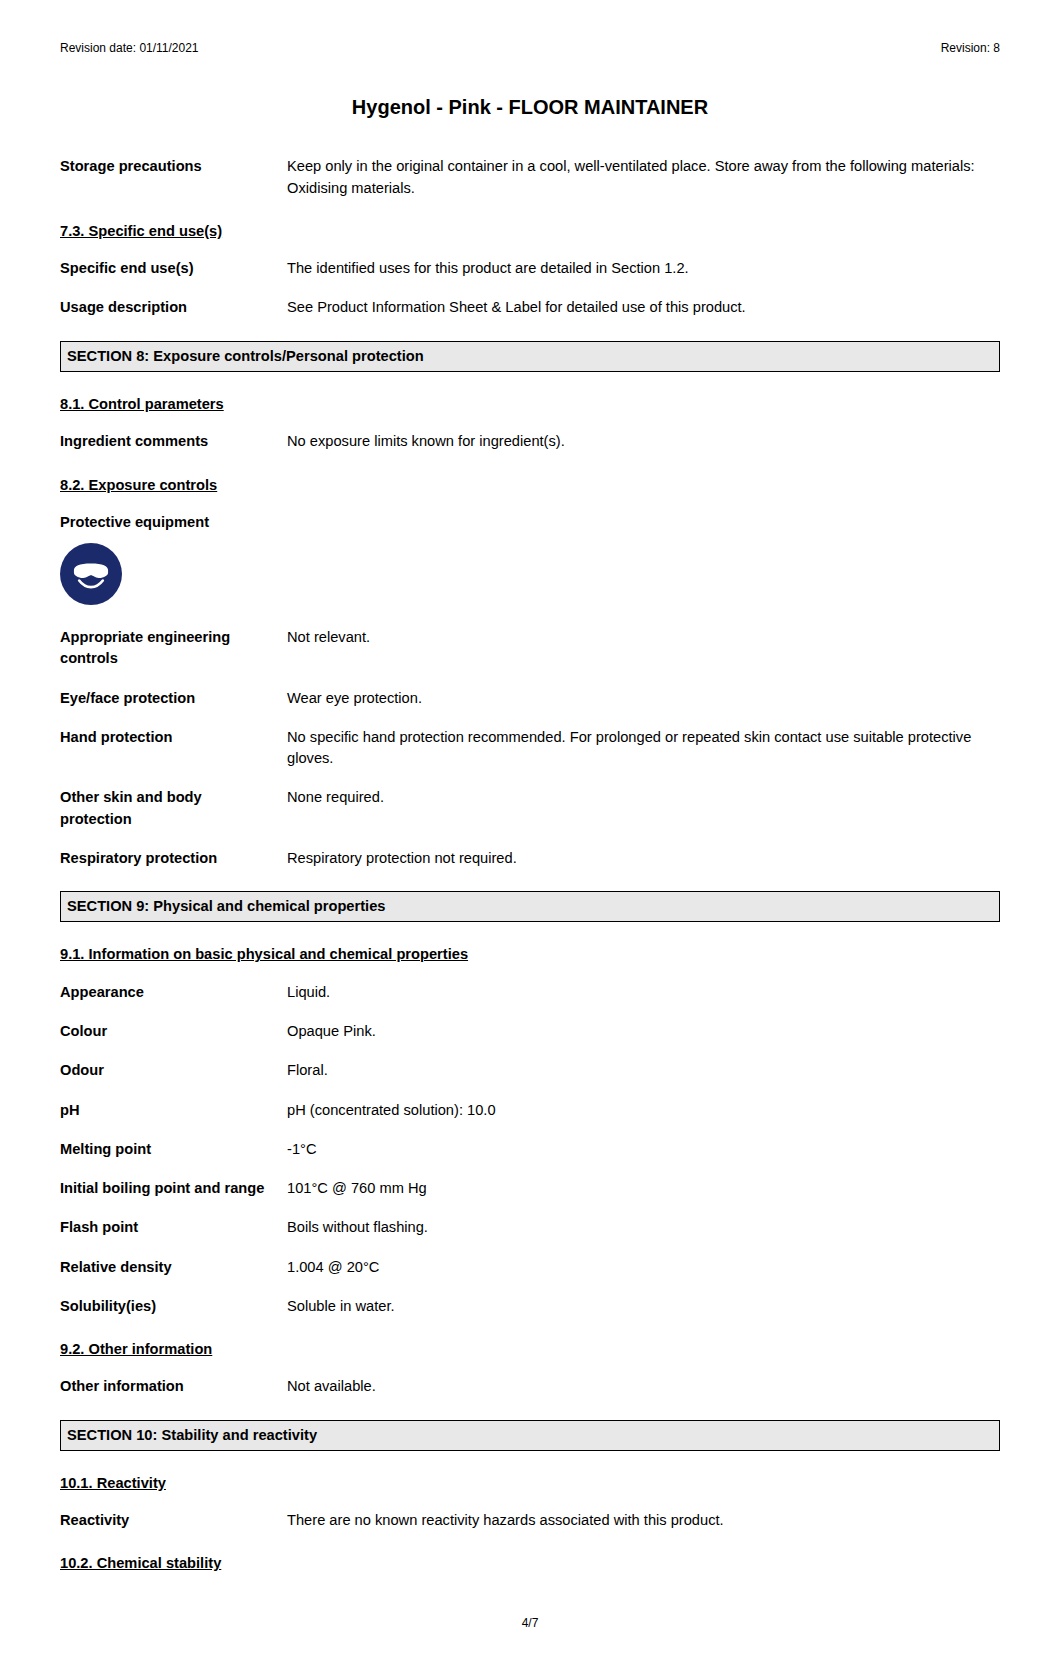Revision date: 01/11/2021 Revision: 8
Hygenol - Pink - FLOOR MAINTAINER
Storage precautions
Keep only in the original container in a cool, well-ventilated place. Store away from the following materials: Oxidising materials.
7.3. Specific end use(s)
Specific end use(s)
The identified uses for this product are detailed in Section 1.2.
Usage description
See Product Information Sheet & Label for detailed use of this product.
SECTION 8: Exposure controls/Personal protection
8.1. Control parameters
Ingredient comments
No exposure limits known for ingredient(s).
8.2. Exposure controls
Protective equipment
Appropriate engineering controls
Not relevant.
Eye/face protection
Wear eye protection.
Hand protection
No specific hand protection recommended. For prolonged or repeated skin contact use suitable protective gloves.
Other skin and body protection
None required.
Respiratory protection
Respiratory protection not required.
SECTION 9: Physical and chemical properties
9.1. Information on basic physical and chemical properties
Appearance
Liquid.
Colour
Opaque Pink.
Odour
Floral.
pH
pH (concentrated solution): 10.0
Melting point
-1°C
Initial boiling point and range
101°C @ 760 mm Hg
Flash point
Boils without flashing.
Relative density
1.004 @ 20°C
Solubility(ies)
Soluble in water.
9.2. Other information
Other information
Not available.
SECTION 10: Stability and reactivity
10.1. Reactivity
Reactivity
There are no known reactivity hazards associated with this product.
10.2. Chemical stability
4/7